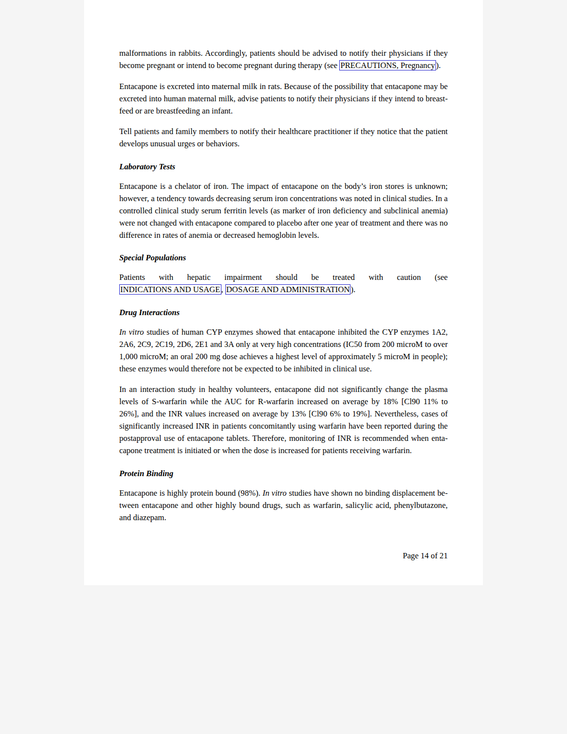malformations in rabbits. Accordingly, patients should be advised to notify their physicians if they become pregnant or intend to become pregnant during therapy (see PRECAUTIONS, Pregnancy).
Entacapone is excreted into maternal milk in rats. Because of the possibility that entacapone may be excreted into human maternal milk, advise patients to notify their physicians if they intend to breastfeed or are breastfeeding an infant.
Tell patients and family members to notify their healthcare practitioner if they notice that the patient develops unusual urges or behaviors.
Laboratory Tests
Entacapone is a chelator of iron. The impact of entacapone on the body’s iron stores is unknown; however, a tendency towards decreasing serum iron concentrations was noted in clinical studies. In a controlled clinical study serum ferritin levels (as marker of iron deficiency and subclinical anemia) were not changed with entacapone compared to placebo after one year of treatment and there was no difference in rates of anemia or decreased hemoglobin levels.
Special Populations
Patients with hepatic impairment should be treated with caution (see INDICATIONS AND USAGE, DOSAGE AND ADMINISTRATION).
Drug Interactions
In vitro studies of human CYP enzymes showed that entacapone inhibited the CYP enzymes 1A2, 2A6, 2C9, 2C19, 2D6, 2E1 and 3A only at very high concentrations (IC50 from 200 microM to over 1,000 microM; an oral 200 mg dose achieves a highest level of approximately 5 microM in people); these enzymes would therefore not be expected to be inhibited in clinical use.
In an interaction study in healthy volunteers, entacapone did not significantly change the plasma levels of S-warfarin while the AUC for R-warfarin increased on average by 18% [Cl90 11% to 26%], and the INR values increased on average by 13% [Cl90 6% to 19%]. Nevertheless, cases of significantly increased INR in patients concomitantly using warfarin have been reported during the postapproval use of entacapone tablets. Therefore, monitoring of INR is recommended when entacapone treatment is initiated or when the dose is increased for patients receiving warfarin.
Protein Binding
Entacapone is highly protein bound (98%). In vitro studies have shown no binding displacement between entacapone and other highly bound drugs, such as warfarin, salicylic acid, phenylbutazone, and diazepam.
Page 14 of 21